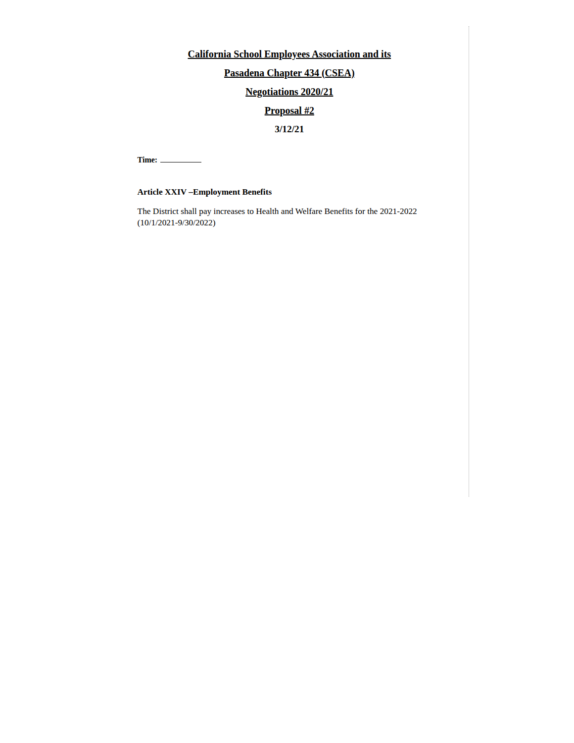California School Employees Association and its
Pasadena Chapter 434 (CSEA)
Negotiations 2020/21
Proposal #2
3/12/21
Time:
Article XXIV –Employment Benefits
The District shall pay increases to Health and Welfare Benefits for the 2021-2022 (10/1/2021-9/30/2022)